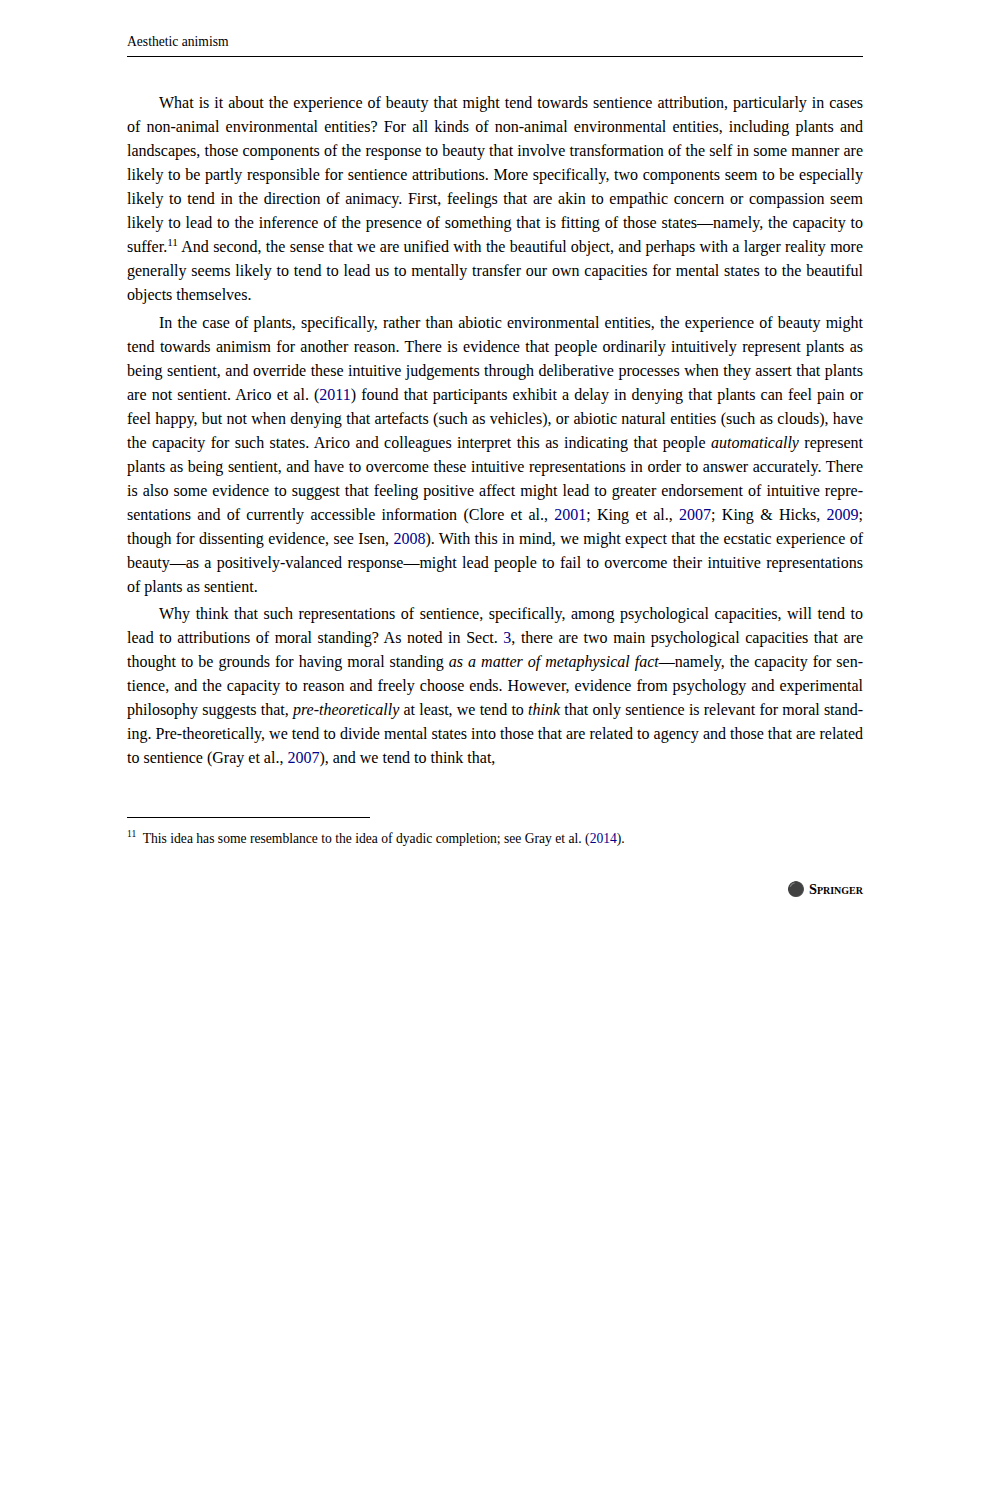Aesthetic animism
What is it about the experience of beauty that might tend towards sentience attribution, particularly in cases of non-animal environmental entities? For all kinds of non-animal environmental entities, including plants and landscapes, those components of the response to beauty that involve transformation of the self in some manner are likely to be partly responsible for sentience attributions. More specifically, two components seem to be especially likely to tend in the direction of animacy. First, feelings that are akin to empathic concern or compassion seem likely to lead to the inference of the presence of something that is fitting of those states—namely, the capacity to suffer.11 And second, the sense that we are unified with the beautiful object, and perhaps with a larger reality more generally seems likely to tend to lead us to mentally transfer our own capacities for mental states to the beautiful objects themselves.
In the case of plants, specifically, rather than abiotic environmental entities, the experience of beauty might tend towards animism for another reason. There is evidence that people ordinarily intuitively represent plants as being sentient, and override these intuitive judgements through deliberative processes when they assert that plants are not sentient. Arico et al. (2011) found that participants exhibit a delay in denying that plants can feel pain or feel happy, but not when denying that artefacts (such as vehicles), or abiotic natural entities (such as clouds), have the capacity for such states. Arico and colleagues interpret this as indicating that people automatically represent plants as being sentient, and have to overcome these intuitive representations in order to answer accurately. There is also some evidence to suggest that feeling positive affect might lead to greater endorsement of intuitive representations and of currently accessible information (Clore et al., 2001; King et al., 2007; King & Hicks, 2009; though for dissenting evidence, see Isen, 2008). With this in mind, we might expect that the ecstatic experience of beauty—as a positively-valanced response—might lead people to fail to overcome their intuitive representations of plants as sentient.
Why think that such representations of sentience, specifically, among psychological capacities, will tend to lead to attributions of moral standing? As noted in Sect. 3, there are two main psychological capacities that are thought to be grounds for having moral standing as a matter of metaphysical fact—namely, the capacity for sentience, and the capacity to reason and freely choose ends. However, evidence from psychology and experimental philosophy suggests that, pre-theoretically at least, we tend to think that only sentience is relevant for moral standing. Pre-theoretically, we tend to divide mental states into those that are related to agency and those that are related to sentience (Gray et al., 2007), and we tend to think that,
11 This idea has some resemblance to the idea of dyadic completion; see Gray et al. (2014).
⚫ Springer